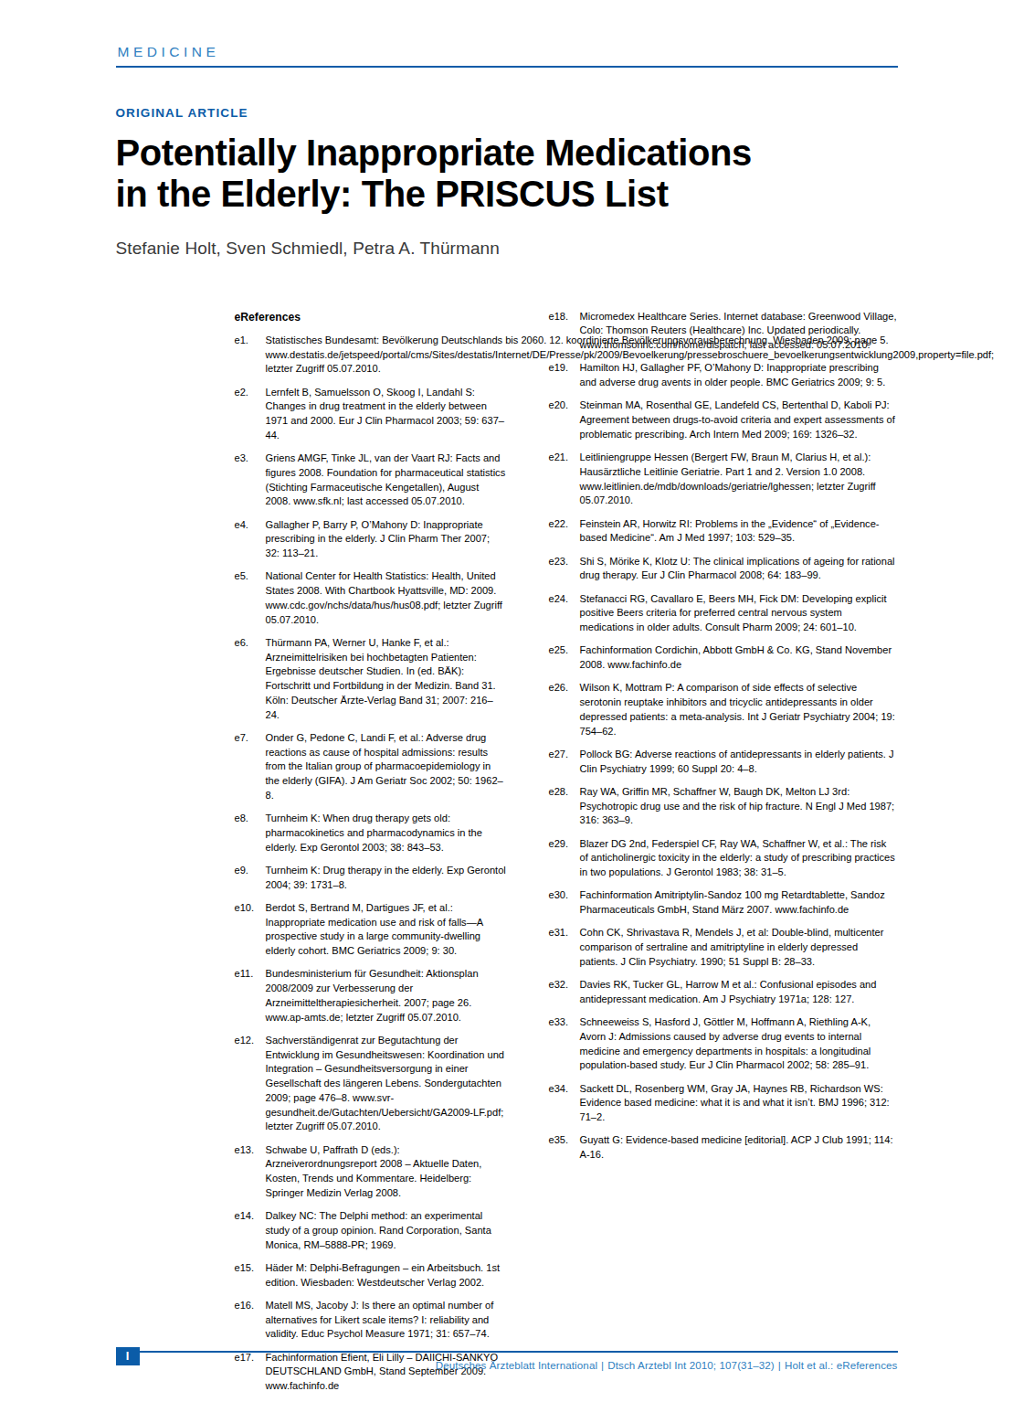MEDICINE
ORIGINAL ARTICLE
Potentially Inappropriate Medications
in the Elderly: The PRISCUS List
Stefanie Holt, Sven Schmiedl, Petra A. Thürmann
eReferences
e1. Statistisches Bundesamt: Bevölkerung Deutschlands bis 2060. 12. koordinierte Bevölkerungsvorausberechnung. Wiesbaden 2009; page 5. www.destatis.de/jetspeed/portal/cms/Sites/destatis/Internet/DE/Presse/pk/2009/Bevoelkerung/pressebroschuere_bevoelkerungsentwicklung2009,property=file.pdf; letzter Zugriff 05.07.2010.
e2. Lernfelt B, Samuelsson O, Skoog I, Landahl S: Changes in drug treatment in the elderly between 1971 and 2000. Eur J Clin Pharmacol 2003; 59: 637–44.
e3. Griens AMGF, Tinke JL, van der Vaart RJ: Facts and figures 2008. Foundation for pharmaceutical statistics (Stichting Farmaceutische Kengetallen), August 2008. www.sfk.nl; last accessed 05.07.2010.
e4. Gallagher P, Barry P, O’Mahony D: Inappropriate prescribing in the elderly. J Clin Pharm Ther 2007; 32: 113–21.
e5. National Center for Health Statistics: Health, United States 2008. With Chartbook Hyattsville, MD: 2009. www.cdc.gov/nchs/data/hus/hus08.pdf; letzter Zugriff 05.07.2010.
e6. Thürmann PA, Werner U, Hanke F, et al.: Arzneimittelrisiken bei hochbetagten Patienten: Ergebnisse deutscher Studien. In (ed. BÄK): Fortschritt und Fortbildung in der Medizin. Band 31. Köln: Deutscher Ärzte-Verlag Band 31; 2007: 216–24.
e7. Onder G, Pedone C, Landi F, et al.: Adverse drug reactions as cause of hospital admissions: results from the Italian group of pharmacoepidemiology in the elderly (GIFA). J Am Geriatr Soc 2002; 50: 1962–8.
e8. Turnheim K: When drug therapy gets old: pharmacokinetics and pharmacodynamics in the elderly. Exp Gerontol 2003; 38: 843–53.
e9. Turnheim K: Drug therapy in the elderly. Exp Gerontol 2004; 39: 1731–8.
e10. Berdot S, Bertrand M, Dartigues JF, et al.: Inappropriate medication use and risk of falls—A prospective study in a large community-dwelling elderly cohort. BMC Geriatrics 2009; 9: 30.
e11. Bundesministerium für Gesundheit: Aktionsplan 2008/2009 zur Verbesserung der Arzneimitteltherapiesicherheit. 2007; page 26. www.ap-amts.de; letzter Zugriff 05.07.2010.
e12. Sachverständigenrat zur Begutachtung der Entwicklung im Gesundheitswesen: Koordination und Integration – Gesundheitsversorgung in einer Gesellschaft des längeren Lebens. Sondergutachten 2009; page 476–8. www.svr-gesundheit.de/Gutachten/Uebersicht/GA2009-LF.pdf; letzter Zugriff 05.07.2010.
e13. Schwabe U, Paffrath D (eds.): Arzneiverordnungsreport 2008 – Aktuelle Daten, Kosten, Trends und Kommentare. Heidelberg: Springer Medizin Verlag 2008.
e14. Dalkey NC: The Delphi method: an experimental study of a group opinion. Rand Corporation, Santa Monica, RM–5888-PR; 1969.
e15. Häder M: Delphi-Befragungen – ein Arbeitsbuch. 1st edition. Wiesbaden: Westdeutscher Verlag 2002.
e16. Matell MS, Jacoby J: Is there an optimal number of alternatives for Likert scale items? I: reliability and validity. Educ Psychol Measure 1971; 31: 657–74.
e17. Fachinformation Efient, Eli Lilly – DAIICHI-SANKYO DEUTSCHLAND GmbH, Stand September 2009. www.fachinfo.de
e18. Micromedex Healthcare Series. Internet database: Greenwood Village, Colo: Thomson Reuters (Healthcare) Inc. Updated periodically. www.thomsonhc.com/home/dispatch; last accessed: 05.07.2010.
e19. Hamilton HJ, Gallagher PF, O’Mahony D: Inappropriate prescribing and adverse drug avents in older people. BMC Geriatrics 2009; 9: 5.
e20. Steinman MA, Rosenthal GE, Landefeld CS, Bertenthal D, Kaboli PJ: Agreement between drugs-to-avoid criteria and expert assessments of problematic prescribing. Arch Intern Med 2009; 169: 1326–32.
e21. Leitliniengruppe Hessen (Bergert FW, Braun M, Clarius H, et al.): Hausärztliche Leitlinie Geriatrie. Part 1 and 2. Version 1.0 2008. www.leitlinien.de/mdb/downloads/geriatrie/lghessen; letzter Zugriff 05.07.2010.
e22. Feinstein AR, Horwitz RI: Problems in the „Evidence“ of „Evidence-based Medicine“. Am J Med 1997; 103: 529–35.
e23. Shi S, Mörike K, Klotz U: The clinical implications of ageing for rational drug therapy. Eur J Clin Pharmacol 2008; 64: 183–99.
e24. Stefanacci RG, Cavallaro E, Beers MH, Fick DM: Developing explicit positive Beers criteria for preferred central nervous system medications in older adults. Consult Pharm 2009; 24: 601–10.
e25. Fachinformation Cordichin, Abbott GmbH & Co. KG, Stand November 2008. www.fachinfo.de
e26. Wilson K, Mottram P: A comparison of side effects of selective serotonin reuptake inhibitors and tricyclic antidepressants in older depressed patients: a meta-analysis. Int J Geriatr Psychiatry 2004; 19: 754–62.
e27. Pollock BG: Adverse reactions of antidepressants in elderly patients. J Clin Psychiatry 1999; 60 Suppl 20: 4–8.
e28. Ray WA, Griffin MR, Schaffner W, Baugh DK, Melton LJ 3rd: Psychotropic drug use and the risk of hip fracture. N Engl J Med 1987; 316: 363–9.
e29. Blazer DG 2nd, Federspiel CF, Ray WA, Schaffner W, et al.: The risk of anticholinergic toxicity in the elderly: a study of prescribing practices in two populations. J Gerontol 1983; 38: 31–5.
e30. Fachinformation Amitriptylin-Sandoz 100 mg Retardtablette, Sandoz Pharmaceuticals GmbH, Stand März 2007. www.fachinfo.de
e31. Cohn CK, Shrivastava R, Mendels J, et al: Double-blind, multicenter comparison of sertraline and amitriptyline in elderly depressed patients. J Clin Psychiatry. 1990; 51 Suppl B: 28–33.
e32. Davies RK, Tucker GL, Harrow M et al.: Confusional episodes and antidepressant medication. Am J Psychiatry 1971a; 128: 127.
e33. Schneeweiss S, Hasford J, Göttler M, Hoffmann A, Riethling A-K, Avorn J: Admissions caused by adverse drug events to internal medicine and emergency departments in hospitals: a longitudinal population-based study. Eur J Clin Pharmacol 2002; 58: 285–91.
e34. Sackett DL, Rosenberg WM, Gray JA, Haynes RB, Richardson WS: Evidence based medicine: what it is and what it isn’t. BMJ 1996; 312: 71–2.
e35. Guyatt G: Evidence-based medicine [editorial]. ACP J Club 1991; 114: A-16.
I
Deutsches Ärzteblatt International|Dtsch Arztebl Int 2010; 107(31–32)|Holt et al.: eReferences